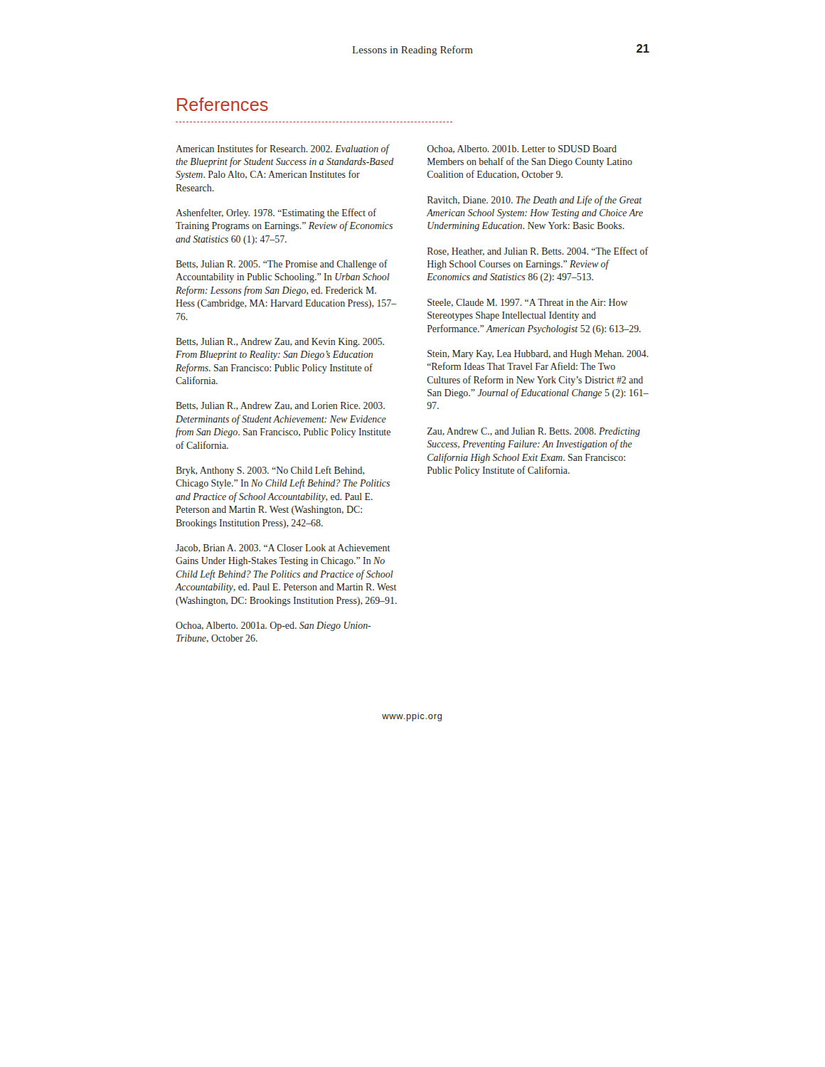Lessons in Reading Reform 21
References
American Institutes for Research. 2002. Evaluation of the Blueprint for Student Success in a Standards-Based System. Palo Alto, CA: American Institutes for Research.
Ashenfelter, Orley. 1978. “Estimating the Effect of Training Programs on Earnings.” Review of Economics and Statistics 60 (1): 47–57.
Betts, Julian R. 2005. “The Promise and Challenge of Accountability in Public Schooling.” In Urban School Reform: Lessons from San Diego, ed. Frederick M. Hess (Cambridge, MA: Harvard Education Press), 157–76.
Betts, Julian R., Andrew Zau, and Kevin King. 2005. From Blueprint to Reality: San Diego’s Education Reforms. San Francisco: Public Policy Institute of California.
Betts, Julian R., Andrew Zau, and Lorien Rice. 2003. Determinants of Student Achievement: New Evidence from San Diego. San Francisco, Public Policy Institute of California.
Bryk, Anthony S. 2003. “No Child Left Behind, Chicago Style.” In No Child Left Behind? The Politics and Practice of School Accountability, ed. Paul E. Peterson and Martin R. West (Washington, DC: Brookings Institution Press), 242–68.
Jacob, Brian A. 2003. “A Closer Look at Achievement Gains Under High-Stakes Testing in Chicago.” In No Child Left Behind? The Politics and Practice of School Accountability, ed. Paul E. Peterson and Martin R. West (Washington, DC: Brookings Institution Press), 269–91.
Ochoa, Alberto. 2001a. Op-ed. San Diego Union-Tribune, October 26.
Ochoa, Alberto. 2001b. Letter to SDUSD Board Members on behalf of the San Diego County Latino Coalition of Education, October 9.
Ravitch, Diane. 2010. The Death and Life of the Great American School System: How Testing and Choice Are Undermining Education. New York: Basic Books.
Rose, Heather, and Julian R. Betts. 2004. “The Effect of High School Courses on Earnings.” Review of Economics and Statistics 86 (2): 497–513.
Steele, Claude M. 1997. “A Threat in the Air: How Stereotypes Shape Intellectual Identity and Performance.” American Psychologist 52 (6): 613–29.
Stein, Mary Kay, Lea Hubbard, and Hugh Mehan. 2004. “Reform Ideas That Travel Far Afield: The Two Cultures of Reform in New York City’s District #2 and San Diego.” Journal of Educational Change 5 (2): 161–97.
Zau, Andrew C., and Julian R. Betts. 2008. Predicting Success, Preventing Failure: An Investigation of the California High School Exit Exam. San Francisco: Public Policy Institute of California.
www.ppic.org